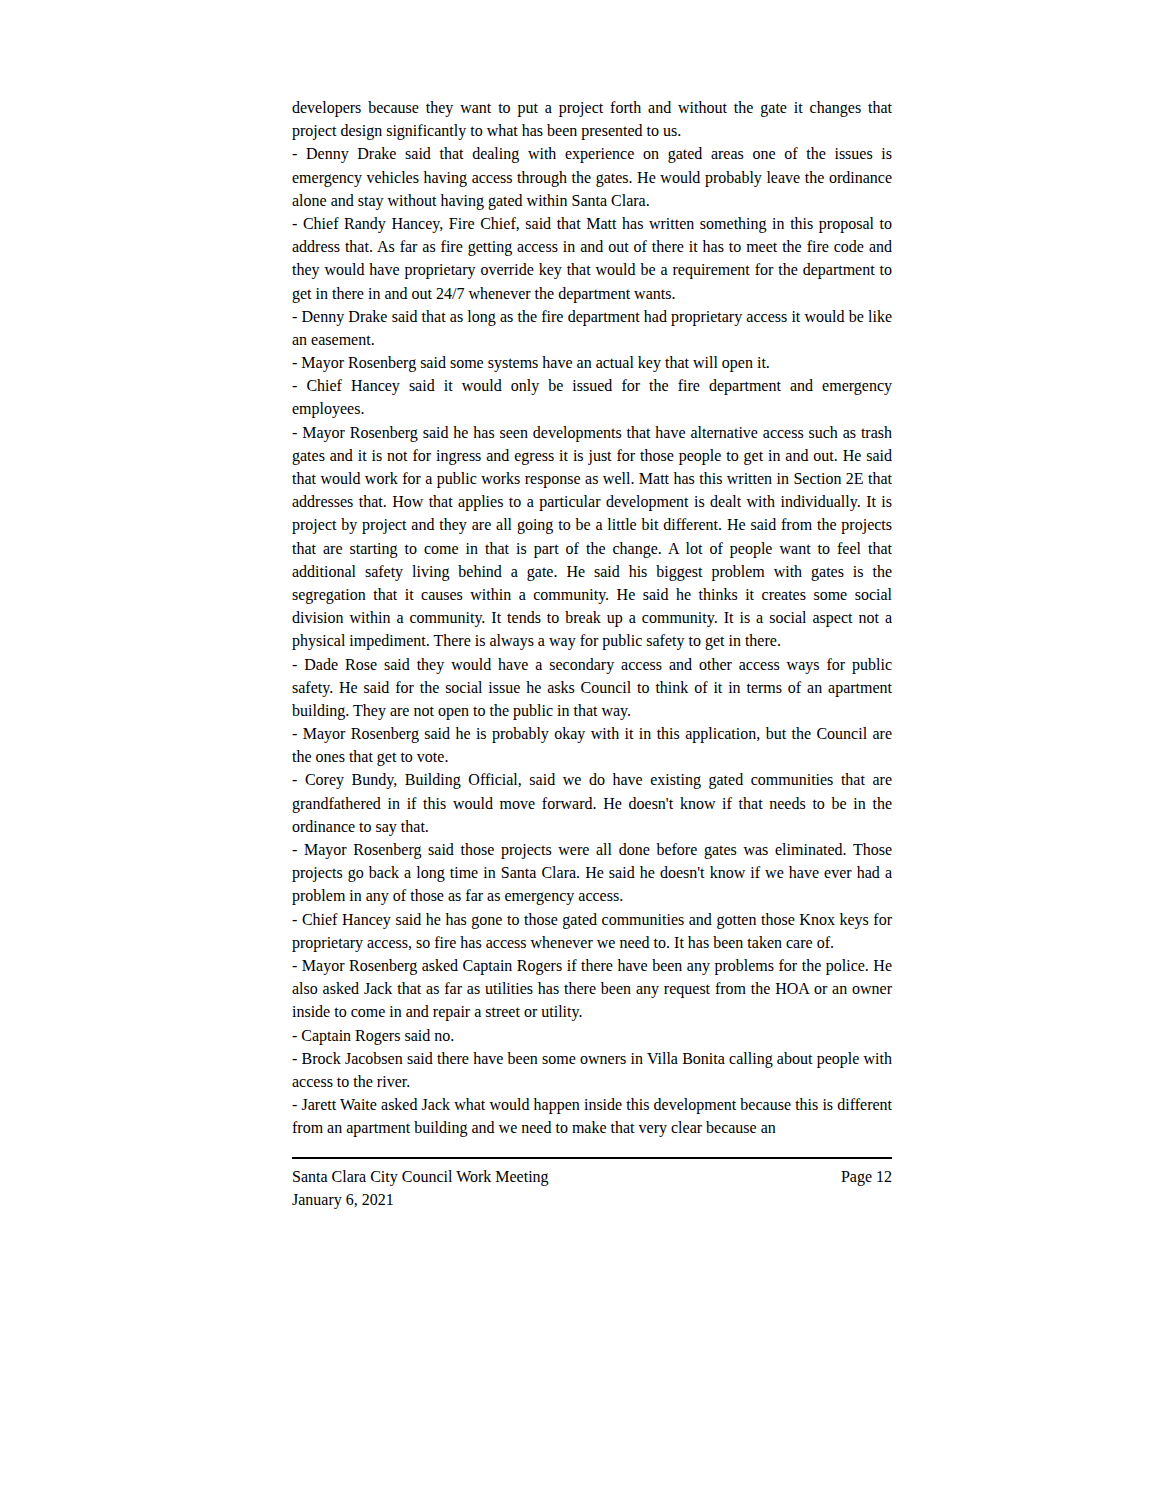developers because they want to put a project forth and without the gate it changes that project design significantly to what has been presented to us.
- Denny Drake said that dealing with experience on gated areas one of the issues is emergency vehicles having access through the gates. He would probably leave the ordinance alone and stay without having gated within Santa Clara.
- Chief Randy Hancey, Fire Chief, said that Matt has written something in this proposal to address that. As far as fire getting access in and out of there it has to meet the fire code and they would have proprietary override key that would be a requirement for the department to get in there in and out 24/7 whenever the department wants.
- Denny Drake said that as long as the fire department had proprietary access it would be like an easement.
- Mayor Rosenberg said some systems have an actual key that will open it.
- Chief Hancey said it would only be issued for the fire department and emergency employees.
- Mayor Rosenberg said he has seen developments that have alternative access such as trash gates and it is not for ingress and egress it is just for those people to get in and out. He said that would work for a public works response as well. Matt has this written in Section 2E that addresses that. How that applies to a particular development is dealt with individually. It is project by project and they are all going to be a little bit different. He said from the projects that are starting to come in that is part of the change. A lot of people want to feel that additional safety living behind a gate. He said his biggest problem with gates is the segregation that it causes within a community. He said he thinks it creates some social division within a community. It tends to break up a community. It is a social aspect not a physical impediment. There is always a way for public safety to get in there.
- Dade Rose said they would have a secondary access and other access ways for public safety. He said for the social issue he asks Council to think of it in terms of an apartment building. They are not open to the public in that way.
- Mayor Rosenberg said he is probably okay with it in this application, but the Council are the ones that get to vote.
- Corey Bundy, Building Official, said we do have existing gated communities that are grandfathered in if this would move forward. He doesn't know if that needs to be in the ordinance to say that.
- Mayor Rosenberg said those projects were all done before gates was eliminated. Those projects go back a long time in Santa Clara. He said he doesn't know if we have ever had a problem in any of those as far as emergency access.
- Chief Hancey said he has gone to those gated communities and gotten those Knox keys for proprietary access, so fire has access whenever we need to. It has been taken care of.
- Mayor Rosenberg asked Captain Rogers if there have been any problems for the police. He also asked Jack that as far as utilities has there been any request from the HOA or an owner inside to come in and repair a street or utility.
- Captain Rogers said no.
- Brock Jacobsen said there have been some owners in Villa Bonita calling about people with access to the river.
- Jarett Waite asked Jack what would happen inside this development because this is different from an apartment building and we need to make that very clear because an
Santa Clara City Council Work Meeting
Page 12
January 6, 2021